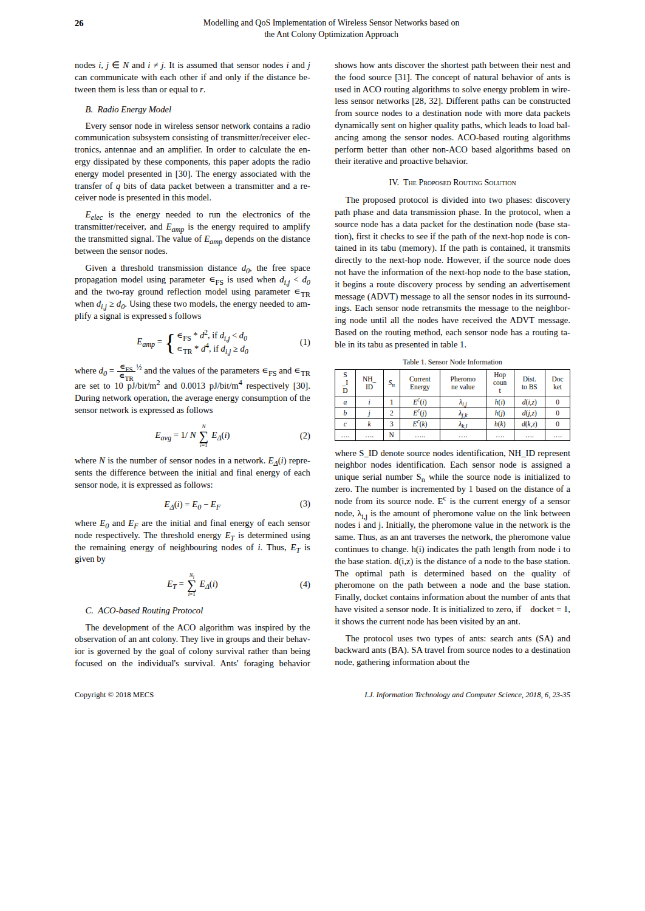26
Modelling and QoS Implementation of Wireless Sensor Networks based on
the Ant Colony Optimization Approach
nodes i, j ∈ N and i ≠ j. It is assumed that sensor nodes i and j can communicate with each other if and only if the distance between them is less than or equal to r.
B. Radio Energy Model
Every sensor node in wireless sensor network contains a radio communication subsystem consisting of transmitter/receiver electronics, antennae and an amplifier. In order to calculate the energy dissipated by these components, this paper adopts the radio energy model presented in [30]. The energy associated with the transfer of q bits of data packet between a transmitter and a receiver node is presented in this model.
Eelec is the energy needed to run the electronics of the transmitter/receiver, and Eamp is the energy required to amplify the transmitted signal. The value of Eamp depends on the distance between the sensor nodes.
Given a threshold transmission distance d0, the free space propagation model using parameter ∊FS is used when di,j < d0 and the two-ray ground reflection model using parameter ∊TR when di,j ≥ d0. Using these two models, the energy needed to amplify a signal is expressed s follows
Eamp = {
∊FS * d2, if di,j < d0
∊TR * d4, if di,j ≥ d0
(1)
where d0 = ∊FS∊TR½ and the values of the parameters ∊FS and ∊TR are set to 10 pJ/bit/m2 and 0.0013 pJ/bit/m4 respectively [30]. During network operation, the average energy consumption of the sensor network is expressed as follows
Eavg = 1/ N N ∑ i=1 EΔ(i) (2)
where N is the number of sensor nodes in a network. EΔ(i) represents the difference between the initial and final energy of each sensor node, it is expressed as follows:
EΔ(i) = E0 − EF (3)
where E0 and EF are the initial and final energy of each sensor node respectively. The threshold energy ET is determined using the remaining energy of neighbouring nodes of i. Thus, ET is given by
ET = Ni ∑ i=1 EΔ(i) (4)
C. ACO-based Routing Protocol
The development of the ACO algorithm was inspired by the observation of an ant colony. They live in groups and their behavior is governed by the goal of colony survival rather than being focused on the individual's survival. Ants' foraging behavior shows how ants discover the shortest path between their nest and the food source [31]. The concept of natural behavior of ants is used in ACO routing algorithms to solve energy problem in wireless sensor networks [28, 32]. Different paths can be constructed from source nodes to a destination node with more data packets dynamically sent on higher quality paths, which leads to load balancing among the sensor nodes. ACO-based routing algorithms perform better than other non-ACO based algorithms based on their iterative and proactive behavior.
IV. The Proposed Routing Solution
The proposed protocol is divided into two phases: discovery path phase and data transmission phase. In the protocol, when a source node has a data packet for the destination node (base station), first it checks to see if the path of the next-hop node is contained in its tabu (memory). If the path is contained, it transmits directly to the next-hop node. However, if the source node does not have the information of the next-hop node to the base station, it begins a route discovery process by sending an advertisement message (ADVT) message to all the sensor nodes in its surroundings. Each sensor node retransmits the message to the neighboring node until all the nodes have received the ADVT message. Based on the routing method, each sensor node has a routing table in its tabu as presented in table 1.
Table 1. Sensor Node Information
| S _I D | NH_ ID | S n | Current Energy | Pheromo ne value | Hop coun t | Dist. to BS | Doc ket |
| --- | --- | --- | --- | --- | --- | --- | --- |
| a | i | 1 | E c ( i ) | λ i,j | h ( i ) | d ( i,z ) | 0 |
| b | j | 2 | E c ( j ) | λ j,k | h ( j ) | d ( j,z ) | 0 |
| c | k | 3 | E c ( k ) | λ k,l | h ( k ) | d ( k,z ) | 0 |
| …. | …. | N | ….. | …. | …. | …. | …. |
where S_ID denote source nodes identification, NH_ID represent neighbor nodes identification. Each sensor node is assigned a unique serial number Sn while the source node is initialized to zero. The number is incremented by 1 based on the distance of a node from its source node. Ec is the current energy of a sensor node, λi,j is the amount of pheromone value on the link between nodes i and j. Initially, the pheromone value in the network is the same. Thus, as an ant traverses the network, the pheromone value continues to change. h(i) indicates the path length from node i to the base station. d(i,z) is the distance of a node to the base station. The optimal path is determined based on the quality of pheromone on the path between a node and the base station. Finally, docket contains information about the number of ants that have visited a sensor node. It is initialized to zero, if docket = 1, it shows the current node has been visited by an ant.
The protocol uses two types of ants: search ants (SA) and backward ants (BA). SA travel from source nodes to a destination node, gathering information about the
Copyright © 2018 MECS
I.J. Information Technology and Computer Science, 2018, 6, 23-35